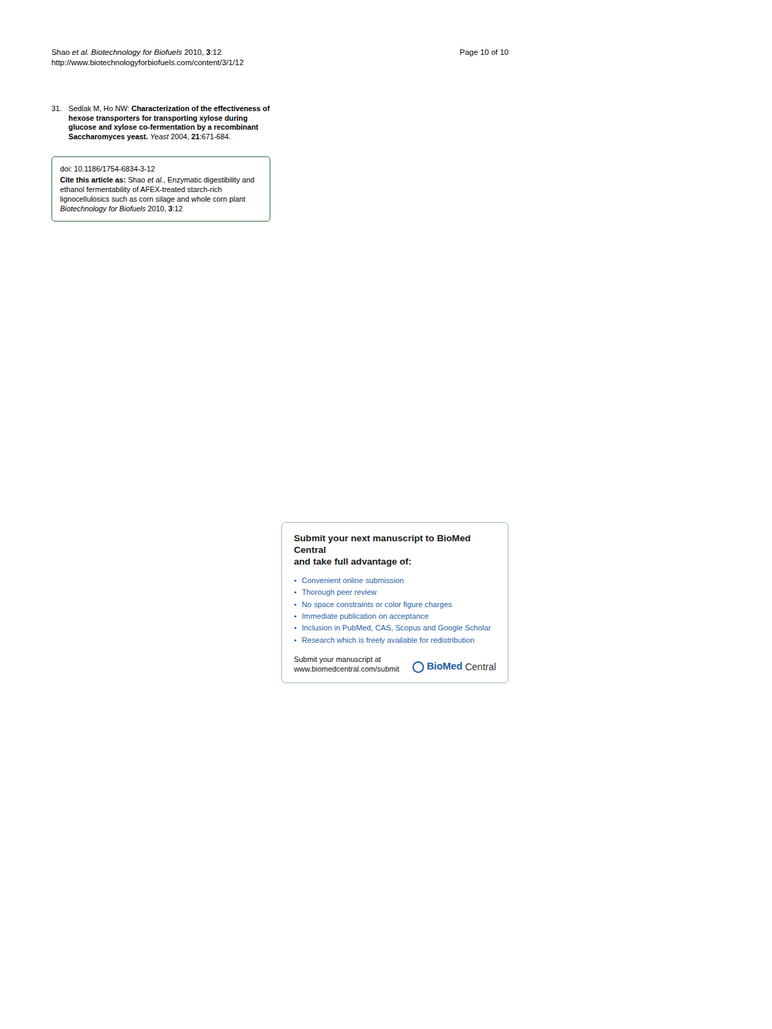Shao et al. Biotechnology for Biofuels 2010, 3:12
http://www.biotechnologyforbiofuels.com/content/3/1/12
Page 10 of 10
31. Sedlak M, Ho NW: Characterization of the effectiveness of hexose transporters for transporting xylose during glucose and xylose co-fermentation by a recombinant Saccharomyces yeast. Yeast 2004, 21:671-684.
doi: 10.1186/1754-6834-3-12
Cite this article as: Shao et al., Enzymatic digestibility and ethanol fermentability of AFEX-treated starch-rich lignocellulosics such as corn silage and whole corn plant Biotechnology for Biofuels 2010, 3:12
Submit your next manuscript to BioMed Central
and take full advantage of:
Convenient online submission
Thorough peer review
No space constraints or color figure charges
Immediate publication on acceptance
Inclusion in PubMed, CAS, Scopus and Google Scholar
Research which is freely available for redistribution
Submit your manuscript at
www.biomedcentral.com/submit
BioMed Central